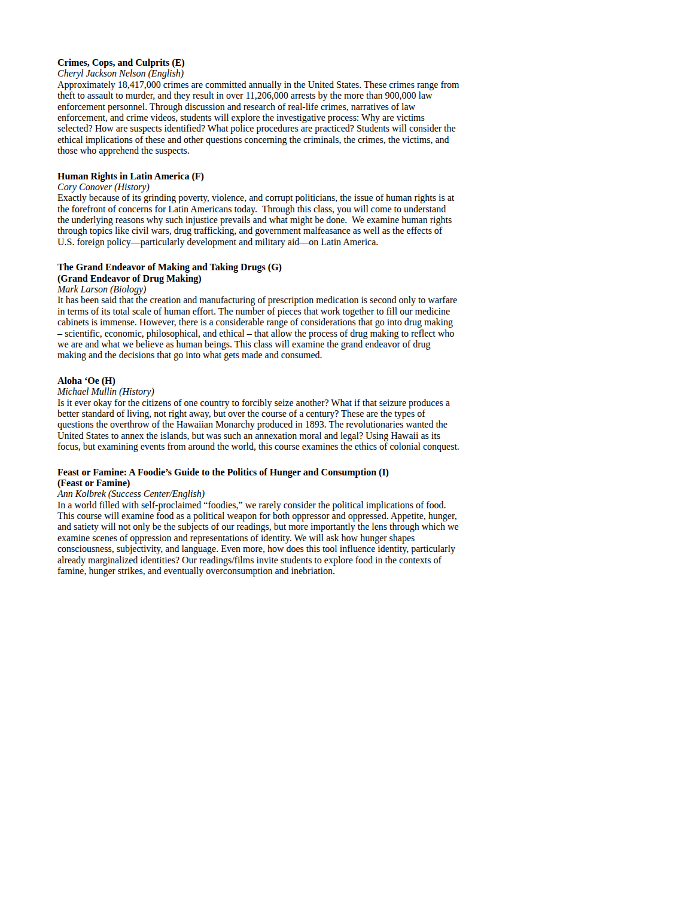Crimes, Cops, and Culprits (E)
Cheryl Jackson Nelson (English)
Approximately 18,417,000 crimes are committed annually in the United States. These crimes range from theft to assault to murder, and they result in over 11,206,000 arrests by the more than 900,000 law enforcement personnel. Through discussion and research of real-life crimes, narratives of law enforcement, and crime videos, students will explore the investigative process: Why are victims selected? How are suspects identified? What police procedures are practiced? Students will consider the ethical implications of these and other questions concerning the criminals, the crimes, the victims, and those who apprehend the suspects.
Human Rights in Latin America (F)
Cory Conover (History)
Exactly because of its grinding poverty, violence, and corrupt politicians, the issue of human rights is at the forefront of concerns for Latin Americans today. Through this class, you will come to understand the underlying reasons why such injustice prevails and what might be done. We examine human rights through topics like civil wars, drug trafficking, and government malfeasance as well as the effects of U.S. foreign policy—particularly development and military aid—on Latin America.
The Grand Endeavor of Making and Taking Drugs (G)
(Grand Endeavor of Drug Making)
Mark Larson (Biology)
It has been said that the creation and manufacturing of prescription medication is second only to warfare in terms of its total scale of human effort. The number of pieces that work together to fill our medicine cabinets is immense. However, there is a considerable range of considerations that go into drug making – scientific, economic, philosophical, and ethical – that allow the process of drug making to reflect who we are and what we believe as human beings. This class will examine the grand endeavor of drug making and the decisions that go into what gets made and consumed.
Aloha ‘Oe (H)
Michael Mullin (History)
Is it ever okay for the citizens of one country to forcibly seize another? What if that seizure produces a better standard of living, not right away, but over the course of a century? These are the types of questions the overthrow of the Hawaiian Monarchy produced in 1893. The revolutionaries wanted the United States to annex the islands, but was such an annexation moral and legal? Using Hawaii as its focus, but examining events from around the world, this course examines the ethics of colonial conquest.
Feast or Famine: A Foodie’s Guide to the Politics of Hunger and Consumption (I)
(Feast or Famine)
Ann Kolbrek (Success Center/English)
In a world filled with self-proclaimed “foodies,” we rarely consider the political implications of food. This course will examine food as a political weapon for both oppressor and oppressed. Appetite, hunger, and satiety will not only be the subjects of our readings, but more importantly the lens through which we examine scenes of oppression and representations of identity. We will ask how hunger shapes consciousness, subjectivity, and language. Even more, how does this tool influence identity, particularly already marginalized identities? Our readings/films invite students to explore food in the contexts of famine, hunger strikes, and eventually overconsumption and inebriation.